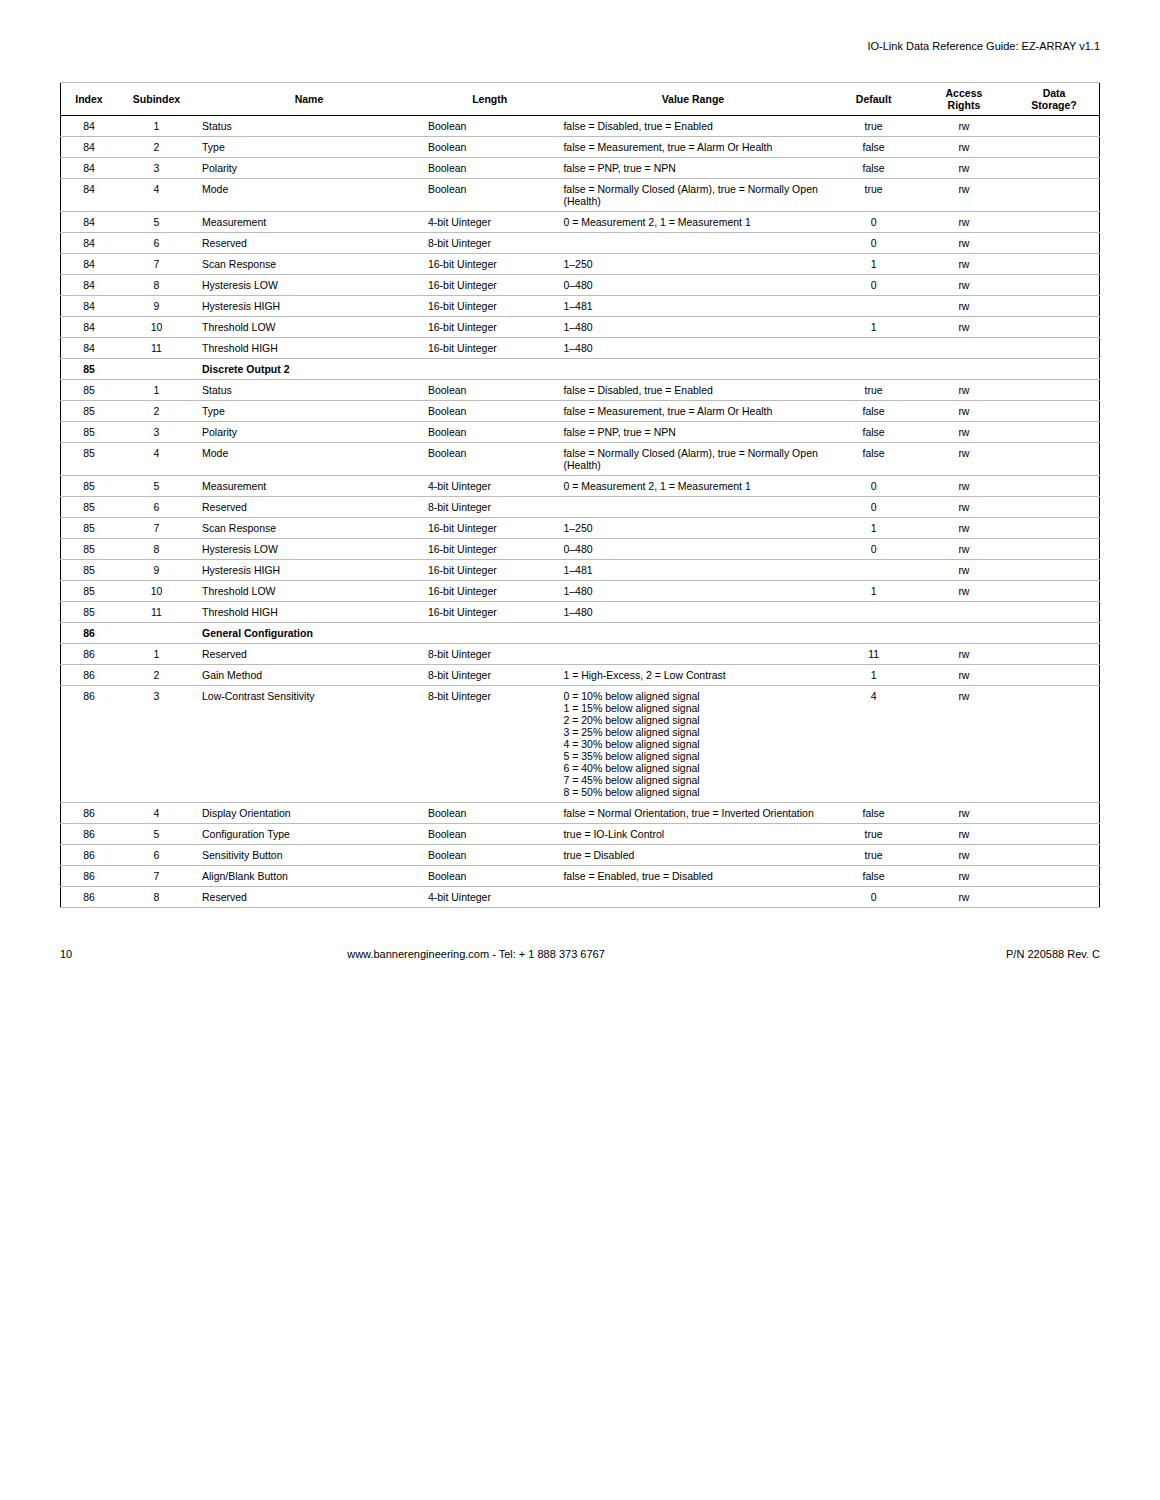IO-Link Data Reference Guide: EZ-ARRAY v1.1
| Index | Subindex | Name | Length | Value Range | Default | Access Rights | Data Storage? |
| --- | --- | --- | --- | --- | --- | --- | --- |
| 84 | 1 | Status | Boolean | false = Disabled, true = Enabled | true | rw | |
| 84 | 2 | Type | Boolean | false = Measurement, true = Alarm Or Health | false | rw | |
| 84 | 3 | Polarity | Boolean | false = PNP, true = NPN | false | rw | |
| 84 | 4 | Mode | Boolean | false = Normally Closed (Alarm), true = Normally Open (Health) | true | rw | |
| 84 | 5 | Measurement | 4-bit Uinteger | 0 = Measurement 2, 1 = Measurement 1 | 0 | rw | |
| 84 | 6 | Reserved | 8-bit Uinteger | | 0 | rw | |
| 84 | 7 | Scan Response | 16-bit Uinteger | 1–250 | 1 | rw | |
| 84 | 8 | Hysteresis LOW | 16-bit Uinteger | 0–480 | 0 | rw | |
| 84 | 9 | Hysteresis HIGH | 16-bit Uinteger | 1–481 | | rw | |
| 84 | 10 | Threshold LOW | 16-bit Uinteger | 1–480 | 1 | rw | |
| 84 | 11 | Threshold HIGH | 16-bit Uinteger | 1–480 | | | |
| 85 | | Discrete Output 2 | | | | | |
| 85 | 1 | Status | Boolean | false = Disabled, true = Enabled | true | rw | |
| 85 | 2 | Type | Boolean | false = Measurement, true = Alarm Or Health | false | rw | |
| 85 | 3 | Polarity | Boolean | false = PNP, true = NPN | false | rw | |
| 85 | 4 | Mode | Boolean | false = Normally Closed (Alarm), true = Normally Open (Health) | false | rw | |
| 85 | 5 | Measurement | 4-bit Uinteger | 0 = Measurement 2, 1 = Measurement 1 | 0 | rw | |
| 85 | 6 | Reserved | 8-bit Uinteger | | 0 | rw | |
| 85 | 7 | Scan Response | 16-bit Uinteger | 1–250 | 1 | rw | |
| 85 | 8 | Hysteresis LOW | 16-bit Uinteger | 0–480 | 0 | rw | |
| 85 | 9 | Hysteresis HIGH | 16-bit Uinteger | 1–481 | | rw | |
| 85 | 10 | Threshold LOW | 16-bit Uinteger | 1–480 | 1 | rw | |
| 85 | 11 | Threshold HIGH | 16-bit Uinteger | 1–480 | | | |
| 86 | | General Configuration | | | | | |
| 86 | 1 | Reserved | 8-bit Uinteger | | 11 | rw | |
| 86 | 2 | Gain Method | 8-bit Uinteger | 1 = High-Excess, 2 = Low Contrast | 1 | rw | |
| 86 | 3 | Low-Contrast Sensitivity | 8-bit Uinteger | 0 = 10% below aligned signal 1 = 15% below aligned signal 2 = 20% below aligned signal 3 = 25% below aligned signal 4 = 30% below aligned signal 5 = 35% below aligned signal 6 = 40% below aligned signal 7 = 45% below aligned signal 8 = 50% below aligned signal | 4 | rw | |
| 86 | 4 | Display Orientation | Boolean | false = Normal Orientation, true = Inverted Orientation | false | rw | |
| 86 | 5 | Configuration Type | Boolean | true = IO-Link Control | true | rw | |
| 86 | 6 | Sensitivity Button | Boolean | true = Disabled | true | rw | |
| 86 | 7 | Align/Blank Button | Boolean | false = Enabled, true = Disabled | false | rw | |
| 86 | 8 | Reserved | 4-bit Uinteger | | 0 | rw | |
10
www.bannerengineering.com - Tel: + 1 888 373 6767
P/N 220588 Rev. C